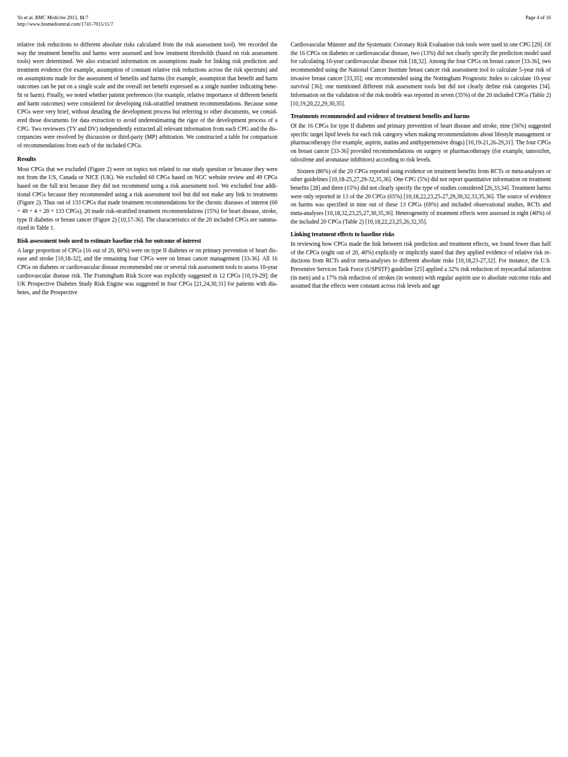Yu et al. BMC Medicine 2013, 11:7
http://www.biomedcentral.com/1741-7015/11/7
Page 4 of 16
relative risk reductions to different absolute risks calculated from the risk assessment tool). We recorded the way the treatment benefits and harms were assessed and how treatment thresholds (based on risk assessment tools) were determined. We also extracted information on assumptions made for linking risk prediction and treatment evidence (for example, assumption of constant relative risk reductions across the risk spectrum) and on assumptions made for the assessment of benefits and harms (for example, assumption that benefit and harm outcomes can be put on a single scale and the overall net benefit expressed as a single number indicating benefit or harm). Finally, we noted whether patient preferences (for example, relative importance of different benefit and harm outcomes) were considered for developing risk-stratified treatment recommendations. Because some CPGs were very brief, without detailing the development process but referring to other documents, we considered those documents for data extraction to avoid underestimating the rigor of the development process of a CPG. Two reviewers (TY and DV) independently extracted all relevant information from each CPG and the discrepancies were resolved by discussion or third-party (MP) arbitration. We constructed a table for comparison of recommendations from each of the included CPGs.
Results
Most CPGs that we excluded (Figure 2) were on topics not related to our study question or because they were not from the US, Canada or NICE (UK). We excluded 60 CPGs based on NGC website review and 49 CPGs based on the full text because they did not recommend using a risk assessment tool. We excluded four additional CPGs because they recommended using a risk assessment tool but did not make any link to treatments (Figure 2). Thus out of 133 CPGs that made treatment recommendations for the chronic diseases of interest (60 + 49 + 4 + 20 = 133 CPGs), 20 made risk-stratified treatment recommendations (15%) for heart disease, stroke, type II diabetes or breast cancer (Figure 2) [10,17-36]. The characteristics of the 20 included CPGs are summarized in Table 1.
Risk assessment tools used to estimate baseline risk for outcome of interest
A large proportion of CPGs (16 out of 20, 80%) were on type II diabetes or on primary prevention of heart disease and stroke [10,18-32], and the remaining four CPGs were on breast cancer management [33-36]. All 16 CPGs on diabetes or cardiovascular disease recommended one or several risk assessment tools to assess 10-year cardiovascular disease risk. The Framingham Risk Score was explicitly suggested in 12 CPGs [10,19-29]; the UK Prospective Diabetes Study Risk Engine was suggested in four CPGs [21,24,30,31] for patients with diabetes, and the Prospective
Cardiovascular Münster and the Systematic Coronary Risk Evaluation risk tools were used in one CPG [29]. Of the 16 CPGs on diabetes or cardiovascular disease, two (13%) did not clearly specify the prediction model used for calculating 10-year cardiovascular disease risk [18,32]. Among the four CPGs on breast cancer [33-36], two recommended using the National Cancer Institute breast cancer risk assessment tool to calculate 5-year risk of invasive breast cancer [33,35]; one recommended using the Nottingham Prognostic Index to calculate 10-year survival [36]; one mentioned different risk assessment tools but did not clearly define risk categories [34]. Information on the validation of the risk models was reported in seven (35%) of the 20 included CPGs (Table 2) [10,19,20,22,29,30,35].
Treatments recommended and evidence of treatment benefits and harms
Of the 16 CPGs for type II diabetes and primary prevention of heart disease and stroke, nine (56%) suggested specific target lipid levels for each risk category when making recommendations about lifestyle management or pharmacotherapy (for example, aspirin, statins and antihypertensive drugs) [10,19-21,26-29,31]. The four CPGs on breast cancer [33-36] provided recommendations on surgery or pharmacotherapy (for example, tamoxifen, raloxifene and aromatase inhibitors) according to risk levels.
Sixteen (80%) of the 20 CPGs reported using evidence on treatment benefits from RCTs or meta-analyses or other guidelines [10,18-25,27,29-32,35,36]. One CPG (5%) did not report quantitative information on treatment benefits [28] and three (15%) did not clearly specify the type of studies considered [26,33,34]. Treatment harms were only reported in 13 of the 20 CPGs (65%) [10,18,22,23,25-27,29,30,32,33,35,36]. The source of evidence on harms was specified in nine out of these 13 CPGs (69%) and included observational studies, RCTs and meta-analyses [10,18,32,23,25,27,30,35,36]. Heterogeneity of treatment effects were assessed in eight (40%) of the included 20 CPGs (Table 2) [10,18,22,23,25,26,32,35].
Linking treatment effects to baseline risks
In reviewing how CPGs made the link between risk prediction and treatment effects, we found fewer than half of the CPGs (eight out of 20, 40%) explicitly or implicitly stated that they applied evidence of relative risk reductions from RCTs and/or meta-analyses to different absolute risks [10,18,23-27,32]. For instance, the U.S. Preventive Services Task Force (USPSTF) guideline [25] applied a 32% risk reduction of myocardial infarction (in men) and a 17% risk reduction of strokes (in women) with regular aspirin use to absolute outcome risks and assumed that the effects were constant across risk levels and age